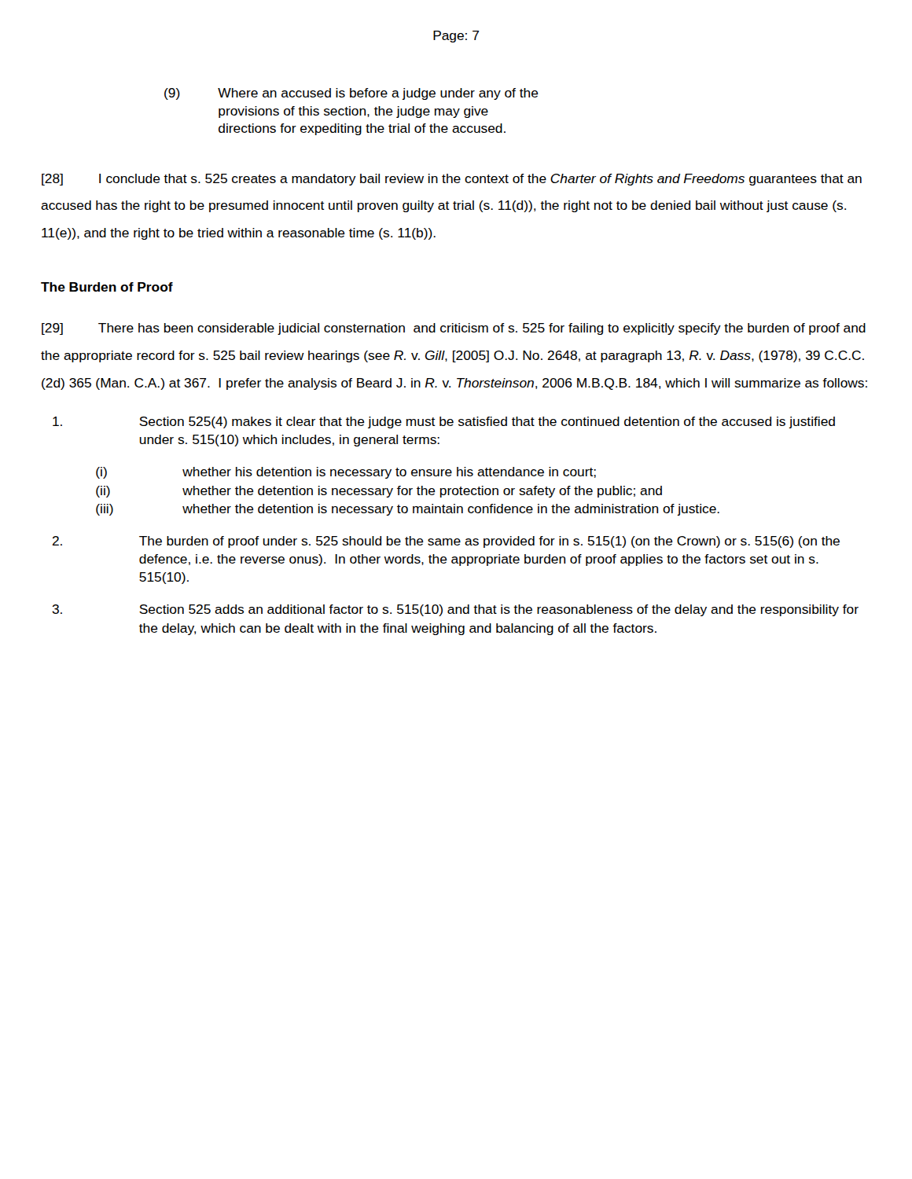Page: 7
(9) Where an accused is before a judge under any of the
provisions of this section, the judge may give
directions for expediting the trial of the accused.
[28] I conclude that s. 525 creates a mandatory bail review in the context of the Charter of Rights and Freedoms guarantees that an accused has the right to be presumed innocent until proven guilty at trial (s. 11(d)), the right not to be denied bail without just cause (s. 11(e)), and the right to be tried within a reasonable time (s. 11(b)).
The Burden of Proof
[29] There has been considerable judicial consternation and criticism of s. 525 for failing to explicitly specify the burden of proof and the appropriate record for s. 525 bail review hearings (see R. v. Gill, [2005] O.J. No. 2648, at paragraph 13, R. v. Dass, (1978), 39 C.C.C. (2d) 365 (Man. C.A.) at 367. I prefer the analysis of Beard J. in R. v. Thorsteinson, 2006 M.B.Q.B. 184, which I will summarize as follows:
1. Section 525(4) makes it clear that the judge must be satisfied that the continued detention of the accused is justified under s. 515(10) which includes, in general terms:
(i) whether his detention is necessary to ensure his attendance in court;
(ii) whether the detention is necessary for the protection or safety of the public; and
(iii) whether the detention is necessary to maintain confidence in the administration of justice.
2. The burden of proof under s. 525 should be the same as provided for in s. 515(1) (on the Crown) or s. 515(6) (on the defence, i.e. the reverse onus). In other words, the appropriate burden of proof applies to the factors set out in s. 515(10).
3. Section 525 adds an additional factor to s. 515(10) and that is the reasonableness of the delay and the responsibility for the delay, which can be dealt with in the final weighing and balancing of all the factors.